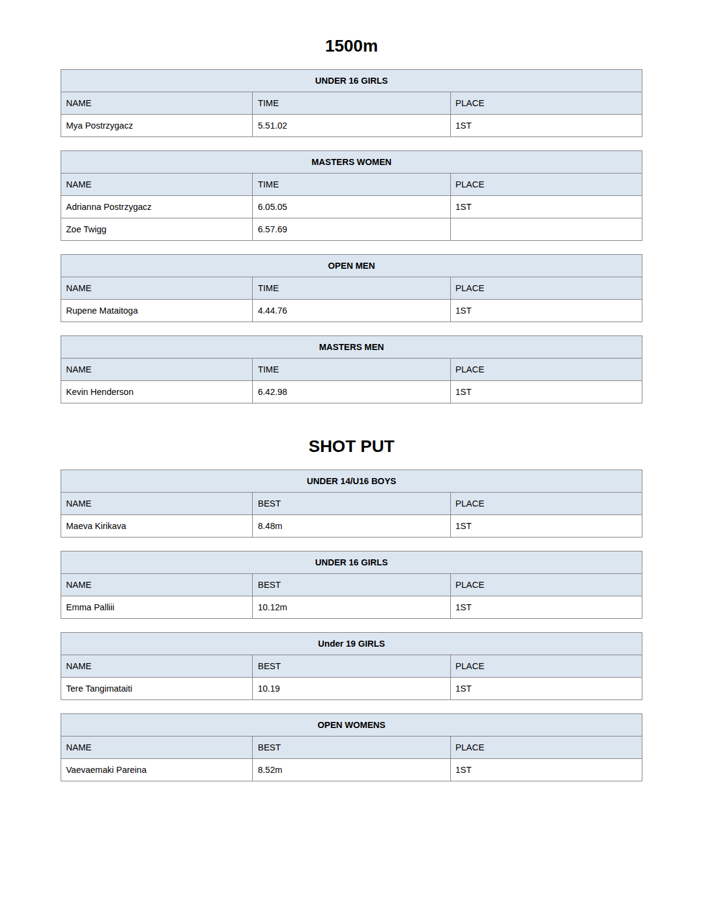1500m
| UNDER 16 GIRLS |
| --- |
| NAME | TIME | PLACE |
| Mya Postrzygacz | 5.51.02 | 1ST |
| MASTERS WOMEN |
| --- |
| NAME | TIME | PLACE |
| Adrianna Postrzygacz | 6.05.05 | 1ST |
| Zoe Twigg | 6.57.69 | |
| OPEN MEN |
| --- |
| NAME | TIME | PLACE |
| Rupene Mataitoga | 4.44.76 | 1ST |
| MASTERS MEN |
| --- |
| NAME | TIME | PLACE |
| Kevin Henderson | 6.42.98 | 1ST |
SHOT PUT
| UNDER 14/U16 BOYS |
| --- |
| NAME | BEST | PLACE |
| Maeva Kirikava | 8.48m | 1ST |
| UNDER 16 GIRLS |
| --- |
| NAME | BEST | PLACE |
| Emma Palliii | 10.12m | 1ST |
| Under 19 GIRLS |
| --- |
| NAME | BEST | PLACE |
| Tere Tangimataiti | 10.19 | 1ST |
| OPEN WOMENS |
| --- |
| NAME | BEST | PLACE |
| Vaevaemaki Pareina | 8.52m | 1ST |